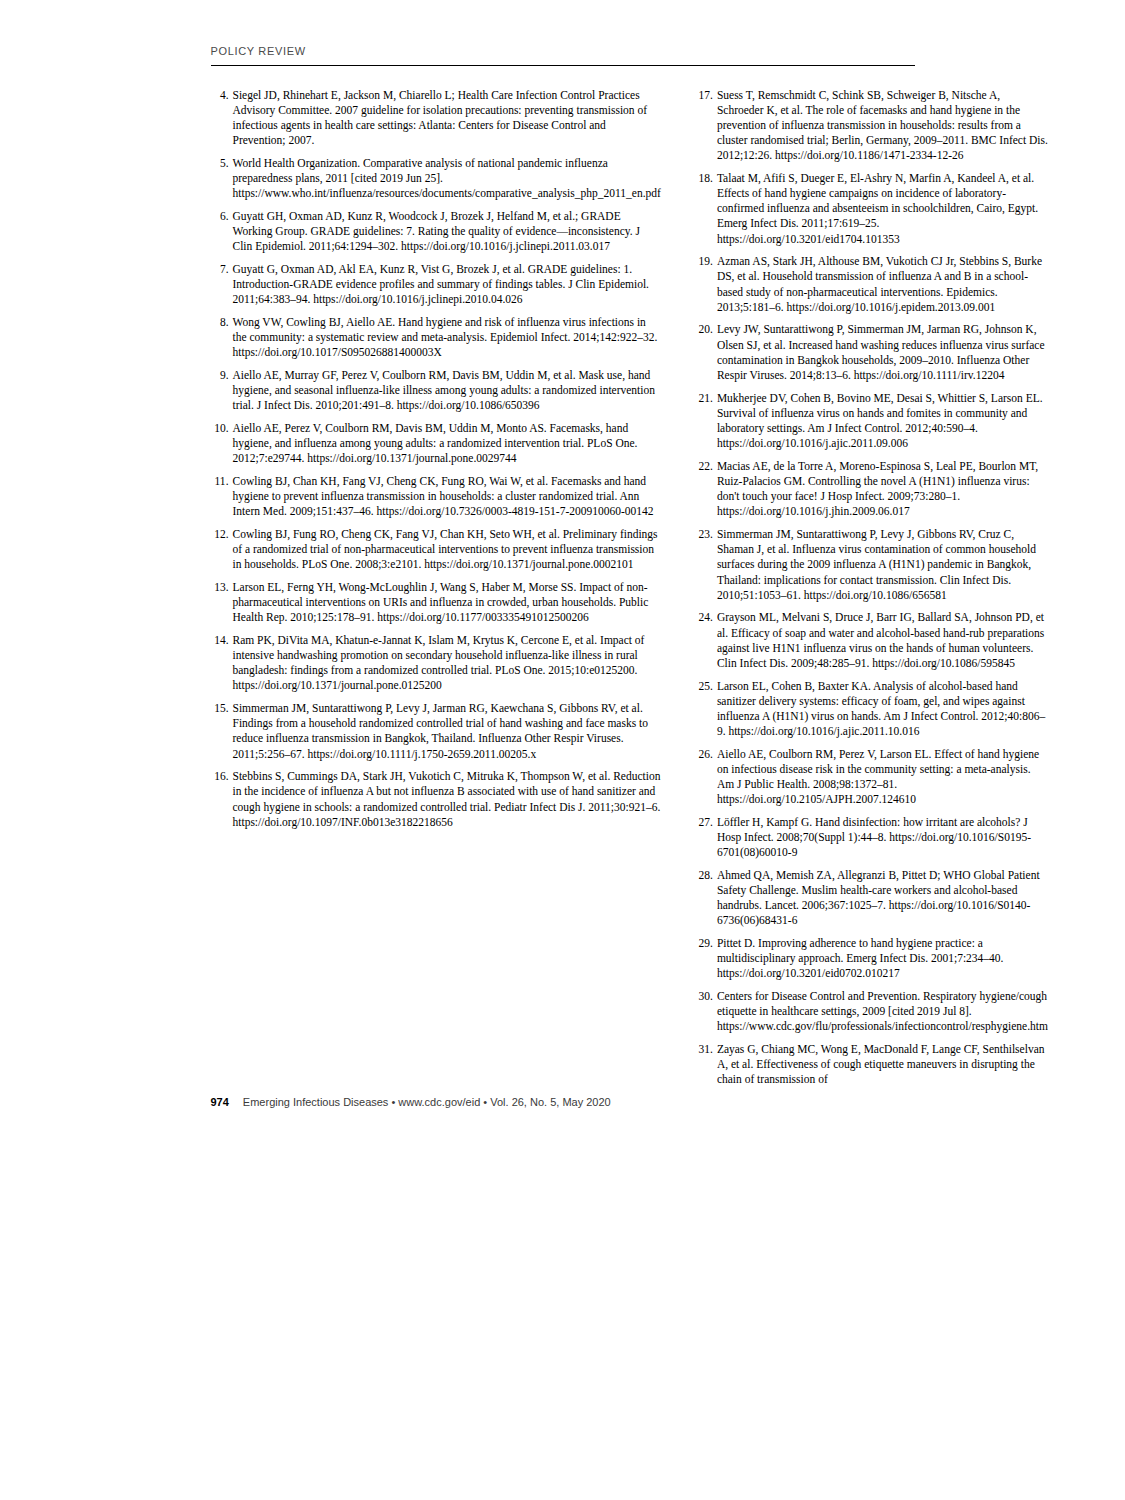Policy Review
4 Siegel JD, Rhinehart E, Jackson M, Chiarello L; Health Care Infection Control Practices Advisory Committee. 2007 guideline for isolation precautions: preventing transmission of infectious agents in health care settings: Atlanta: Centers for Disease Control and Prevention; 2007.
5 World Health Organization. Comparative analysis of national pandemic influenza preparedness plans, 2011 [cited 2019 Jun 25]. https://www.who.int/influenza/resources/documents/comparative_analysis_php_2011_en.pdf
6 Guyatt GH, Oxman AD, Kunz R, Woodcock J, Brozek J, Helfand M, et al.; GRADE Working Group. GRADE guidelines: 7. Rating the quality of evidence—inconsistency. J Clin Epidemiol. 2011;64:1294–302. https://doi.org/10.1016/j.jclinepi.2011.03.017
7 Guyatt G, Oxman AD, Akl EA, Kunz R, Vist G, Brozek J, et al. GRADE guidelines: 1. Introduction-GRADE evidence profiles and summary of findings tables. J Clin Epidemiol. 2011;64:383–94. https://doi.org/10.1016/j.jclinepi.2010.04.026
8 Wong VW, Cowling BJ, Aiello AE. Hand hygiene and risk of influenza virus infections in the community: a systematic review and meta-analysis. Epidemiol Infect. 2014;142:922–32. https://doi.org/10.1017/S095026881400003X
9 Aiello AE, Murray GF, Perez V, Coulborn RM, Davis BM, Uddin M, et al. Mask use, hand hygiene, and seasonal influenza-like illness among young adults: a randomized intervention trial. J Infect Dis. 2010;201:491–8. https://doi.org/10.1086/650396
10 Aiello AE, Perez V, Coulborn RM, Davis BM, Uddin M, Monto AS. Facemasks, hand hygiene, and influenza among young adults: a randomized intervention trial. PLoS One. 2012;7:e29744. https://doi.org/10.1371/journal.pone.0029744
11 Cowling BJ, Chan KH, Fang VJ, Cheng CK, Fung RO, Wai W, et al. Facemasks and hand hygiene to prevent influenza transmission in households: a cluster randomized trial. Ann Intern Med. 2009;151:437–46. https://doi.org/10.7326/0003-4819-151-7-200910060-00142
12 Cowling BJ, Fung RO, Cheng CK, Fang VJ, Chan KH, Seto WH, et al. Preliminary findings of a randomized trial of non-pharmaceutical interventions to prevent influenza transmission in households. PLoS One. 2008;3:e2101. https://doi.org/10.1371/journal.pone.0002101
13 Larson EL, Ferng YH, Wong-McLoughlin J, Wang S, Haber M, Morse SS. Impact of non-pharmaceutical interventions on URIs and influenza in crowded, urban households. Public Health Rep. 2010;125:178–91. https://doi.org/10.1177/003335491012500206
14 Ram PK, DiVita MA, Khatun-e-Jannat K, Islam M, Krytus K, Cercone E, et al. Impact of intensive handwashing promotion on secondary household influenza-like illness in rural bangladesh: findings from a randomized controlled trial. PLoS One. 2015;10:e0125200. https://doi.org/10.1371/journal.pone.0125200
15 Simmerman JM, Suntarattiwong P, Levy J, Jarman RG, Kaewchana S, Gibbons RV, et al. Findings from a household randomized controlled trial of hand washing and face masks to reduce influenza transmission in Bangkok, Thailand. Influenza Other Respir Viruses. 2011;5:256–67. https://doi.org/10.1111/j.1750-2659.2011.00205.x
16 Stebbins S, Cummings DA, Stark JH, Vukotich C, Mitruka K, Thompson W, et al. Reduction in the incidence of influenza A but not influenza B associated with use of hand sanitizer and cough hygiene in schools: a randomized controlled trial. Pediatr Infect Dis J. 2011;30:921–6. https://doi.org/10.1097/INF.0b013e3182218656
17 Suess T, Remschmidt C, Schink SB, Schweiger B, Nitsche A, Schroeder K, et al. The role of facemasks and hand hygiene in the prevention of influenza transmission in households: results from a cluster randomised trial; Berlin, Germany, 2009–2011. BMC Infect Dis. 2012;12:26. https://doi.org/10.1186/1471-2334-12-26
18 Talaat M, Afifi S, Dueger E, El-Ashry N, Marfin A, Kandeel A, et al. Effects of hand hygiene campaigns on incidence of laboratory-confirmed influenza and absenteeism in schoolchildren, Cairo, Egypt. Emerg Infect Dis. 2011;17:619–25. https://doi.org/10.3201/eid1704.101353
19 Azman AS, Stark JH, Althouse BM, Vukotich CJ Jr, Stebbins S, Burke DS, et al. Household transmission of influenza A and B in a school-based study of non-pharmaceutical interventions. Epidemics. 2013;5:181–6. https://doi.org/10.1016/j.epidem.2013.09.001
20 Levy JW, Suntarattiwong P, Simmerman JM, Jarman RG, Johnson K, Olsen SJ, et al. Increased hand washing reduces influenza virus surface contamination in Bangkok households, 2009–2010. Influenza Other Respir Viruses. 2014;8:13–6. https://doi.org/10.1111/irv.12204
21 Mukherjee DV, Cohen B, Bovino ME, Desai S, Whittier S, Larson EL. Survival of influenza virus on hands and fomites in community and laboratory settings. Am J Infect Control. 2012;40:590–4. https://doi.org/10.1016/j.ajic.2011.09.006
22 Macias AE, de la Torre A, Moreno-Espinosa S, Leal PE, Bourlon MT, Ruiz-Palacios GM. Controlling the novel A (H1N1) influenza virus: don't touch your face! J Hosp Infect. 2009;73:280–1. https://doi.org/10.1016/j.jhin.2009.06.017
23 Simmerman JM, Suntarattiwong P, Levy J, Gibbons RV, Cruz C, Shaman J, et al. Influenza virus contamination of common household surfaces during the 2009 influenza A (H1N1) pandemic in Bangkok, Thailand: implications for contact transmission. Clin Infect Dis. 2010;51:1053–61. https://doi.org/10.1086/656581
24 Grayson ML, Melvani S, Druce J, Barr IG, Ballard SA, Johnson PD, et al. Efficacy of soap and water and alcohol-based hand-rub preparations against live H1N1 influenza virus on the hands of human volunteers. Clin Infect Dis. 2009;48:285–91. https://doi.org/10.1086/595845
25 Larson EL, Cohen B, Baxter KA. Analysis of alcohol-based hand sanitizer delivery systems: efficacy of foam, gel, and wipes against influenza A (H1N1) virus on hands. Am J Infect Control. 2012;40:806–9. https://doi.org/10.1016/j.ajic.2011.10.016
26 Aiello AE, Coulborn RM, Perez V, Larson EL. Effect of hand hygiene on infectious disease risk in the community setting: a meta-analysis. Am J Public Health. 2008;98:1372–81. https://doi.org/10.2105/AJPH.2007.124610
27 Löffler H, Kampf G. Hand disinfection: how irritant are alcohols? J Hosp Infect. 2008;70(Suppl 1):44–8. https://doi.org/10.1016/S0195-6701(08)60010-9
28 Ahmed QA, Memish ZA, Allegranzi B, Pittet D; WHO Global Patient Safety Challenge. Muslim health-care workers and alcohol-based handrubs. Lancet. 2006;367:1025–7. https://doi.org/10.1016/S0140-6736(06)68431-6
29 Pittet D. Improving adherence to hand hygiene practice: a multidisciplinary approach. Emerg Infect Dis. 2001;7:234–40. https://doi.org/10.3201/eid0702.010217
30 Centers for Disease Control and Prevention. Respiratory hygiene/cough etiquette in healthcare settings, 2009 [cited 2019 Jul 8]. https://www.cdc.gov/flu/professionals/infectioncontrol/resphygiene.htm
31 Zayas G, Chiang MC, Wong E, MacDonald F, Lange CF, Senthilselvan A, et al. Effectiveness of cough etiquette maneuvers in disrupting the chain of transmission of
974 Emerging Infectious Diseases • www.cdc.gov/eid • Vol. 26, No. 5, May 2020